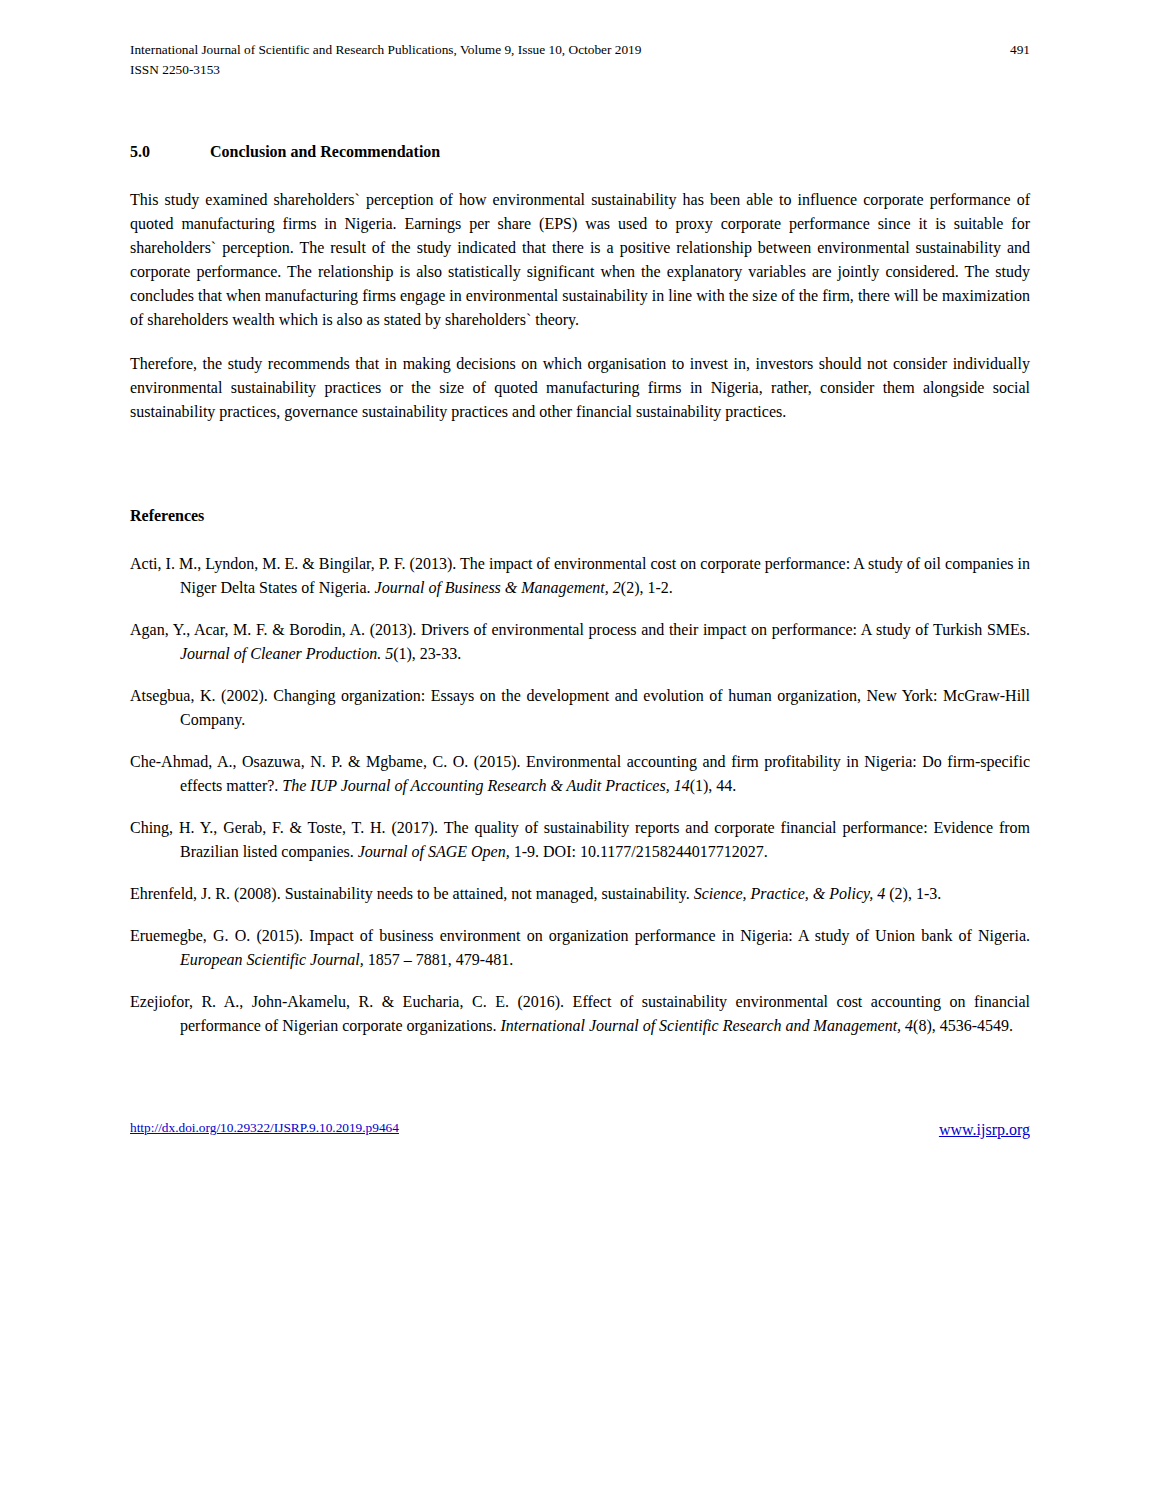International Journal of Scientific and Research Publications, Volume 9, Issue 10, October 2019
ISSN 2250-3153
491
5.0 Conclusion and Recommendation
This study examined shareholders` perception of how environmental sustainability has been able to influence corporate performance of quoted manufacturing firms in Nigeria. Earnings per share (EPS) was used to proxy corporate performance since it is suitable for shareholders` perception. The result of the study indicated that there is a positive relationship between environmental sustainability and corporate performance. The relationship is also statistically significant when the explanatory variables are jointly considered. The study concludes that when manufacturing firms engage in environmental sustainability in line with the size of the firm, there will be maximization of shareholders wealth which is also as stated by shareholders` theory.
Therefore, the study recommends that in making decisions on which organisation to invest in, investors should not consider individually environmental sustainability practices or the size of quoted manufacturing firms in Nigeria, rather, consider them alongside social sustainability practices, governance sustainability practices and other financial sustainability practices.
References
Acti, I. M., Lyndon, M. E. & Bingilar, P. F. (2013). The impact of environmental cost on corporate performance: A study of oil companies in Niger Delta States of Nigeria. Journal of Business & Management, 2(2), 1-2.
Agan, Y., Acar, M. F. & Borodin, A. (2013). Drivers of environmental process and their impact on performance: A study of Turkish SMEs. Journal of Cleaner Production. 5(1), 23-33.
Atsegbua, K. (2002). Changing organization: Essays on the development and evolution of human organization, New York: McGraw-Hill Company.
Che-Ahmad, A., Osazuwa, N. P. & Mgbame, C. O. (2015). Environmental accounting and firm profitability in Nigeria: Do firm-specific effects matter?. The IUP Journal of Accounting Research & Audit Practices, 14(1), 44.
Ching, H. Y., Gerab, F. & Toste, T. H. (2017). The quality of sustainability reports and corporate financial performance: Evidence from Brazilian listed companies. Journal of SAGE Open, 1-9. DOI: 10.1177/2158244017712027.
Ehrenfeld, J. R. (2008). Sustainability needs to be attained, not managed, sustainability. Science, Practice, & Policy, 4 (2), 1-3.
Eruemegbe, G. O. (2015). Impact of business environment on organization performance in Nigeria: A study of Union bank of Nigeria. European Scientific Journal, 1857 – 7881, 479-481.
Ezejiofor, R. A., John-Akamelu, R. & Eucharia, C. E. (2016). Effect of sustainability environmental cost accounting on financial performance of Nigerian corporate organizations. International Journal of Scientific Research and Management, 4(8), 4536-4549.
http://dx.doi.org/10.29322/IJSRP.9.10.2019.p9464
www.ijsrp.org